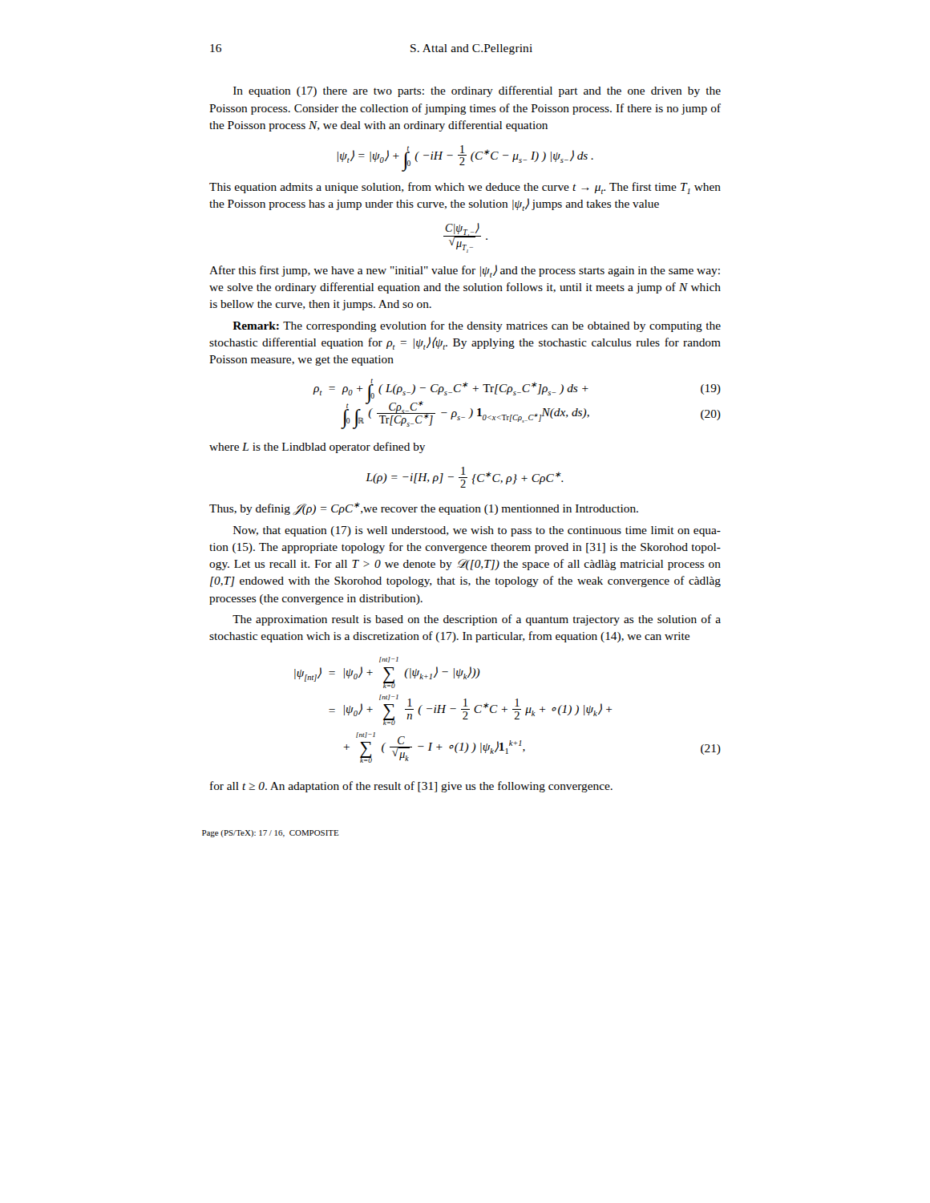16 S. Attal and C.Pellegrini
In equation (17) there are two parts: the ordinary differential part and the one driven by the Poisson process. Consider the collection of jumping times of the Poisson process. If there is no jump of the Poisson process N, we deal with an ordinary differential equation
|ψt⟩ = |ψ0⟩ + ∫t 0 ( −iH − 12 (C∗C − μs− I) ) |ψs−⟩ ds .
This equation admits a unique solution, from which we deduce the curve t → μt. The first time T1 when the Poisson process has a jump under this curve, the solution |ψt⟩ jumps and takes the value
C|ψT1−⟩ μT1− .
After this first jump, we have a new "initial" value for |ψt⟩ and the process starts again in the same way: we solve the ordinary differential equation and the solution follows it, until it meets a jump of N which is bellow the curve, then it jumps. And so on.
Remark: The corresponding evolution for the density matrices can be obtained by computing the stochastic differential equation for ρt = |ψt⟩⟨ψt. By applying the stochastic calculus rules for random Poisson measure, we get the equation
| ρ t | = | ρ 0 + ∫ t 0 ( L(ρ s− ) − Cρ s− C ∗ + Tr [Cρ s− C ∗ ]ρ s− ) ds + | (19) |
| | | ∫ t 0 ∫ ℝ ( Cρ s− C ∗ Tr [Cρ s− C ∗ ] − ρ s− ) 1 0<x< Tr [Cρ s− C ∗ ] N(dx, ds), | (20) |
where L is the Lindblad operator defined by
L(ρ) = −i[H, ρ] − 12 {C∗C, ρ} + CρC∗.
Thus, by definig 𝒥(ρ) = CρC∗,we recover the equation (1) mentionned in Introduction.
Now, that equation (17) is well understood, we wish to pass to the continuous time limit on equation (15). The appropriate topology for the convergence theorem proved in [31] is the Skorohod topology. Let us recall it. For all T > 0 we denote by 𝒟([0,T]) the space of all càdlàg matricial process on [0,T] endowed with the Skorohod topology, that is, the topology of the weak convergence of càdlàg processes (the convergence in distribution).
The approximation result is based on the description of a quantum trajectory as the solution of a stochastic equation wich is a discretization of (17). In particular, from equation (14), we can write
| /ψ [nt] ⟩ | = | /ψ 0 ⟩ + [nt]−1 ∑ k=0 (/ψ k+1 ⟩ − /ψ k ⟩)) | |
| | = | /ψ 0 ⟩ + [nt]−1 ∑ k=0 1 n ( −iH − 1 2 C ∗ C + 1 2 μ k + ∘(1) ) /ψ k ⟩ + | |
| | | + [nt]−1 ∑ k=0 ( C μ k − I + ∘(1) ) /ψ k ⟩ 1 1 k+1 , | (21) |
for all t ≥ 0. An adaptation of the result of [31] give us the following convergence.
Page (PS/TeX): 17 / 16, COMPOSITE